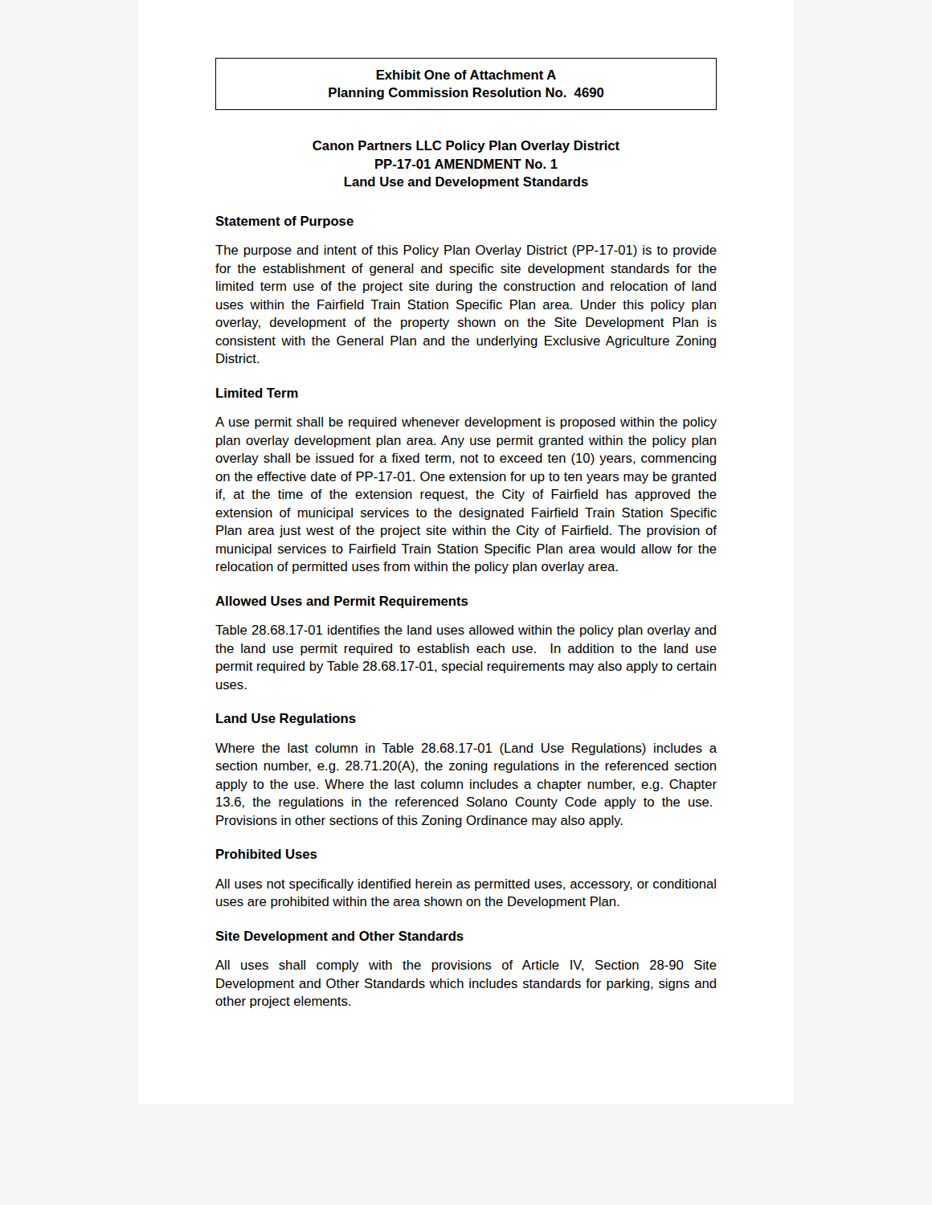Exhibit One of Attachment A
Planning Commission Resolution No. 4690
Canon Partners LLC Policy Plan Overlay District
PP-17-01 AMENDMENT No. 1
Land Use and Development Standards
Statement of Purpose
The purpose and intent of this Policy Plan Overlay District (PP-17-01) is to provide for the establishment of general and specific site development standards for the limited term use of the project site during the construction and relocation of land uses within the Fairfield Train Station Specific Plan area. Under this policy plan overlay, development of the property shown on the Site Development Plan is consistent with the General Plan and the underlying Exclusive Agriculture Zoning District.
Limited Term
A use permit shall be required whenever development is proposed within the policy plan overlay development plan area. Any use permit granted within the policy plan overlay shall be issued for a fixed term, not to exceed ten (10) years, commencing on the effective date of PP-17-01. One extension for up to ten years may be granted if, at the time of the extension request, the City of Fairfield has approved the extension of municipal services to the designated Fairfield Train Station Specific Plan area just west of the project site within the City of Fairfield. The provision of municipal services to Fairfield Train Station Specific Plan area would allow for the relocation of permitted uses from within the policy plan overlay area.
Allowed Uses and Permit Requirements
Table 28.68.17-01 identifies the land uses allowed within the policy plan overlay and the land use permit required to establish each use. In addition to the land use permit required by Table 28.68.17-01, special requirements may also apply to certain uses.
Land Use Regulations
Where the last column in Table 28.68.17-01 (Land Use Regulations) includes a section number, e.g. 28.71.20(A), the zoning regulations in the referenced section apply to the use. Where the last column includes a chapter number, e.g. Chapter 13.6, the regulations in the referenced Solano County Code apply to the use. Provisions in other sections of this Zoning Ordinance may also apply.
Prohibited Uses
All uses not specifically identified herein as permitted uses, accessory, or conditional uses are prohibited within the area shown on the Development Plan.
Site Development and Other Standards
All uses shall comply with the provisions of Article IV, Section 28-90 Site Development and Other Standards which includes standards for parking, signs and other project elements.